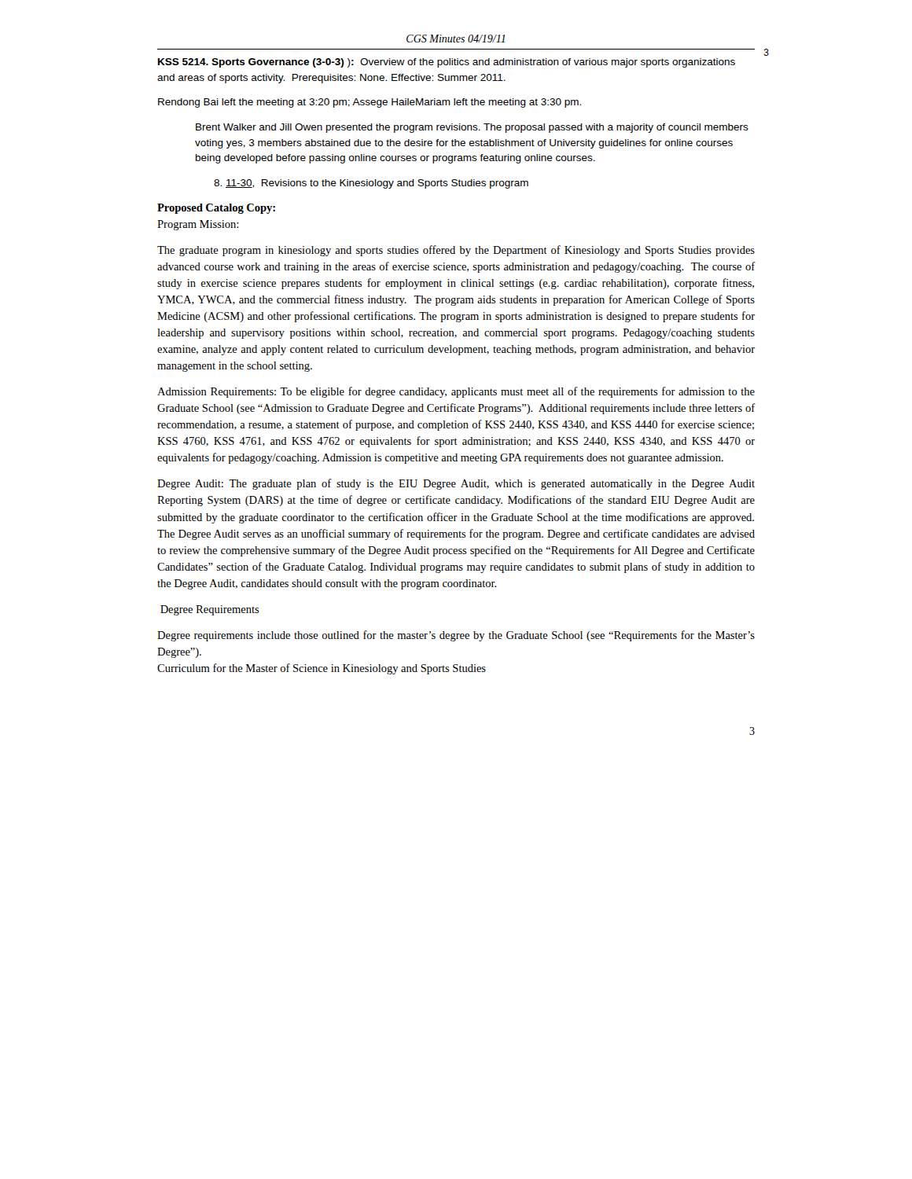CGS Minutes 04/19/11 3
KSS 5214. Sports Governance (3-0-3) ): Overview of the politics and administration of various major sports organizations and areas of sports activity. Prerequisites: None. Effective: Summer 2011.
Rendong Bai left the meeting at 3:20 pm; Assege HaileMariam left the meeting at 3:30 pm.
Brent Walker and Jill Owen presented the program revisions. The proposal passed with a majority of council members voting yes, 3 members abstained due to the desire for the establishment of University guidelines for online courses being developed before passing online courses or programs featuring online courses.
8. 11-30, Revisions to the Kinesiology and Sports Studies program
Proposed Catalog Copy:
Program Mission:
The graduate program in kinesiology and sports studies offered by the Department of Kinesiology and Sports Studies provides advanced course work and training in the areas of exercise science, sports administration and pedagogy/coaching. The course of study in exercise science prepares students for employment in clinical settings (e.g. cardiac rehabilitation), corporate fitness, YMCA, YWCA, and the commercial fitness industry. The program aids students in preparation for American College of Sports Medicine (ACSM) and other professional certifications. The program in sports administration is designed to prepare students for leadership and supervisory positions within school, recreation, and commercial sport programs. Pedagogy/coaching students examine, analyze and apply content related to curriculum development, teaching methods, program administration, and behavior management in the school setting.
Admission Requirements: To be eligible for degree candidacy, applicants must meet all of the requirements for admission to the Graduate School (see “Admission to Graduate Degree and Certificate Programs”). Additional requirements include three letters of recommendation, a resume, a statement of purpose, and completion of KSS 2440, KSS 4340, and KSS 4440 for exercise science; KSS 4760, KSS 4761, and KSS 4762 or equivalents for sport administration; and KSS 2440, KSS 4340, and KSS 4470 or equivalents for pedagogy/coaching. Admission is competitive and meeting GPA requirements does not guarantee admission.
Degree Audit: The graduate plan of study is the EIU Degree Audit, which is generated automatically in the Degree Audit Reporting System (DARS) at the time of degree or certificate candidacy. Modifications of the standard EIU Degree Audit are submitted by the graduate coordinator to the certification officer in the Graduate School at the time modifications are approved. The Degree Audit serves as an unofficial summary of requirements for the program. Degree and certificate candidates are advised to review the comprehensive summary of the Degree Audit process specified on the “Requirements for All Degree and Certificate Candidates” section of the Graduate Catalog. Individual programs may require candidates to submit plans of study in addition to the Degree Audit, candidates should consult with the program coordinator.
Degree Requirements
Degree requirements include those outlined for the master’s degree by the Graduate School (see “Requirements for the Master’s Degree”).
Curriculum for the Master of Science in Kinesiology and Sports Studies
3